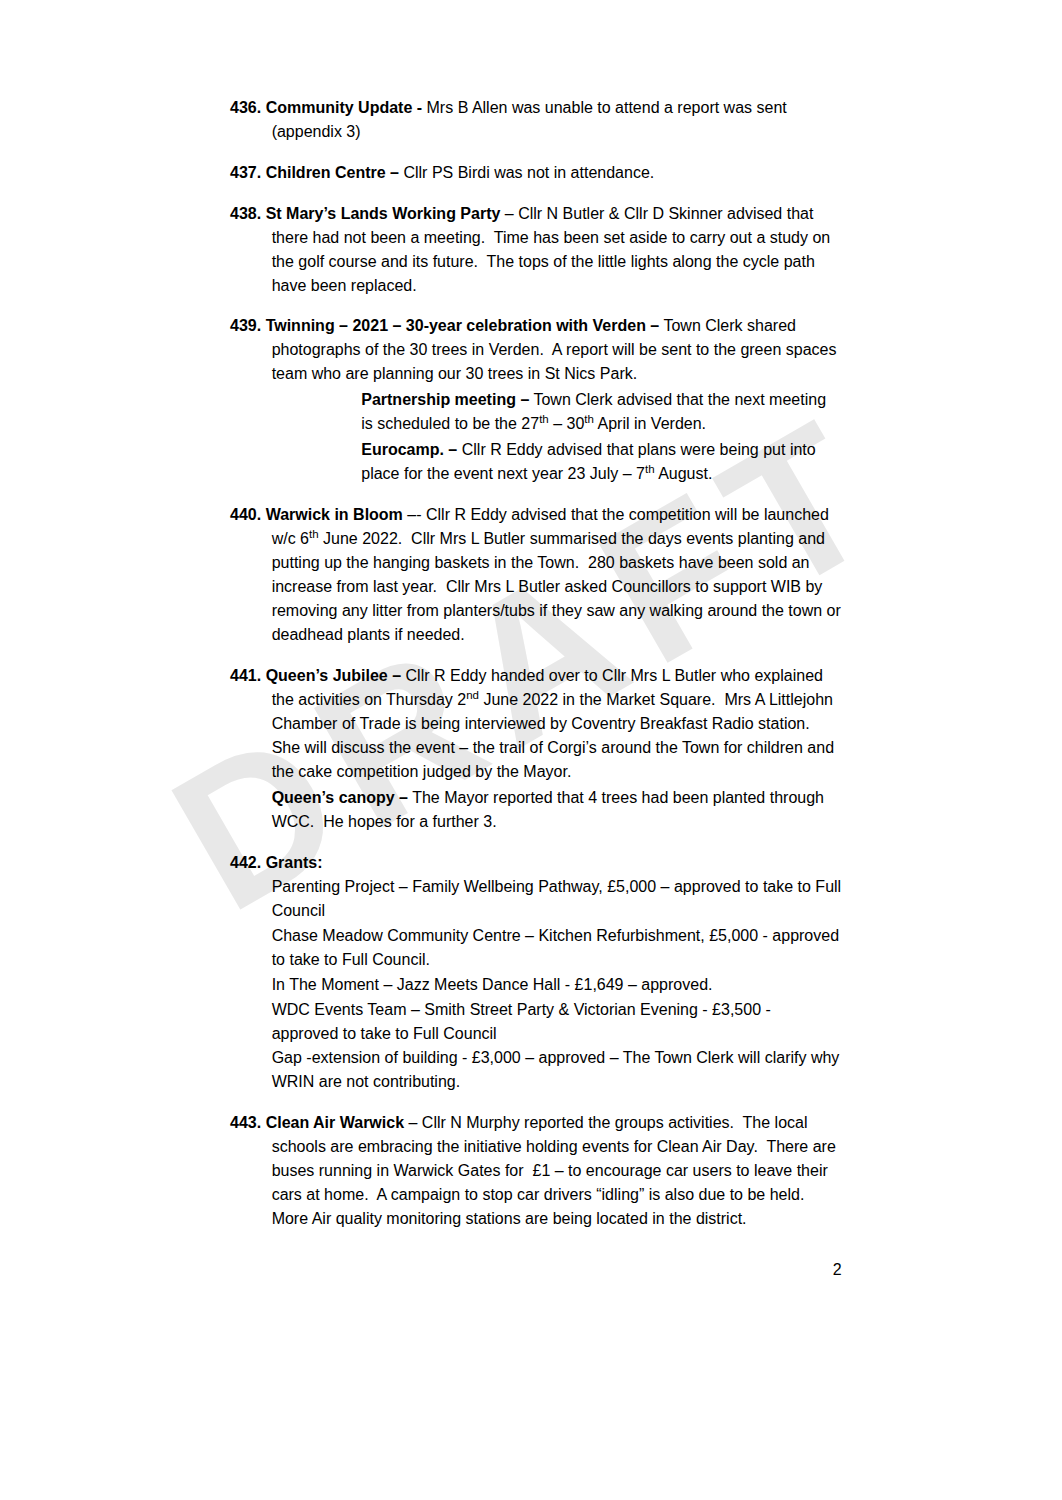DRAFT
436. Community Update - Mrs B Allen was unable to attend a report was sent (appendix 3)
437. Children Centre – Cllr PS Birdi was not in attendance.
438. St Mary’s Lands Working Party – Cllr N Butler & Cllr D Skinner advised that there had not been a meeting. Time has been set aside to carry out a study on the golf course and its future. The tops of the little lights along the cycle path have been replaced.
439. Twinning – 2021 – 30-year celebration with Verden – Town Clerk shared photographs of the 30 trees in Verden. A report will be sent to the green spaces team who are planning our 30 trees in St Nics Park.
Partnership meeting – Town Clerk advised that the next meeting is scheduled to be the 27th – 30th April in Verden.
Eurocamp. – Cllr R Eddy advised that plans were being put into place for the event next year 23 July – 7th August.
440. Warwick in Bloom –- Cllr R Eddy advised that the competition will be launched w/c 6th June 2022. Cllr Mrs L Butler summarised the days events planting and putting up the hanging baskets in the Town. 280 baskets have been sold an increase from last year. Cllr Mrs L Butler asked Councillors to support WIB by removing any litter from planters/tubs if they saw any walking around the town or deadhead plants if needed.
441. Queen’s Jubilee – Cllr R Eddy handed over to Cllr Mrs L Butler who explained the activities on Thursday 2nd June 2022 in the Market Square. Mrs A Littlejohn Chamber of Trade is being interviewed by Coventry Breakfast Radio station. She will discuss the event – the trail of Corgi’s around the Town for children and the cake competition judged by the Mayor.
Queen’s canopy – The Mayor reported that 4 trees had been planted through WCC. He hopes for a further 3.
442. Grants:
Parenting Project – Family Wellbeing Pathway, £5,000 – approved to take to Full Council
Chase Meadow Community Centre – Kitchen Refurbishment, £5,000 - approved to take to Full Council.
In The Moment – Jazz Meets Dance Hall - £1,649 – approved.
WDC Events Team – Smith Street Party & Victorian Evening - £3,500 - approved to take to Full Council
Gap -extension of building - £3,000 – approved – The Town Clerk will clarify why WRIN are not contributing.
443. Clean Air Warwick – Cllr N Murphy reported the groups activities. The local schools are embracing the initiative holding events for Clean Air Day. There are buses running in Warwick Gates for £1 – to encourage car users to leave their cars at home. A campaign to stop car drivers “idling” is also due to be held. More Air quality monitoring stations are being located in the district.
2